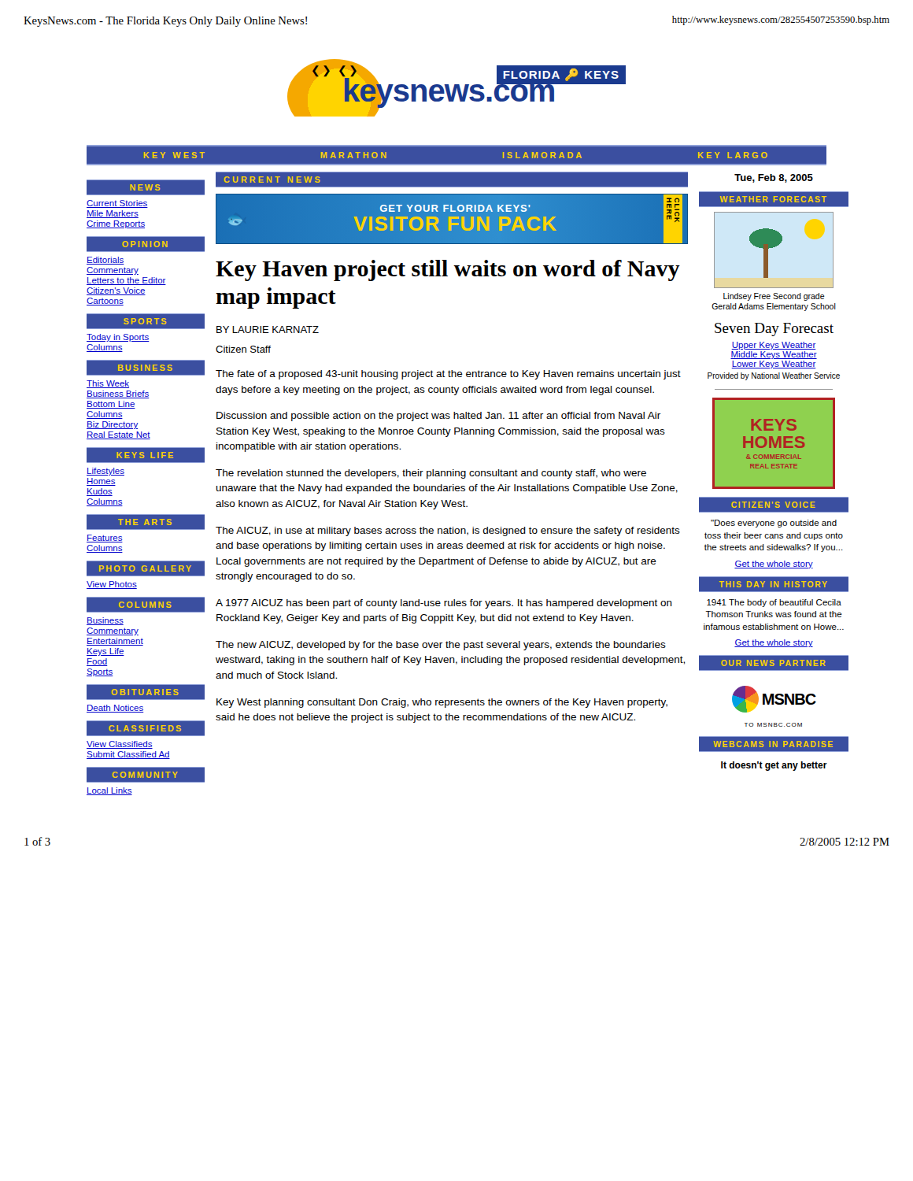KeysNews.com - The Florida Keys Only Daily Online News!
http://www.keysnews.com/282554507253590.bsp.htm
❮❯ ❮❯
keysnews.com
FLORIDA 🔑 KEYS
KEY WEST MARATHON ISLAMORADA KEY LARGO
NEWS
Current Stories
Mile Markers
Crime Reports
OPINION
Editorials
Commentary
Letters to the Editor
Citizen's Voice
Cartoons
SPORTS
Today in Sports
Columns
BUSINESS
This Week
Business Briefs
Bottom Line
Columns
Biz Directory
Real Estate Net
KEYS LIFE
Lifestyles
Homes
Kudos
Columns
THE ARTS
Features
Columns
PHOTO GALLERY
View Photos
COLUMNS
Business
Commentary
Entertainment
Keys Life
Food
Sports
OBITUARIES
Death Notices
CLASSIFIEDS
View Classifieds
Submit Classified Ad
COMMUNITY
Local Links
CURRENT NEWS
🐟
GET YOUR FLORIDA KEYS'
VISITOR FUN PACK
CLICK HERE
Key Haven project still waits on word of Navy map impact
BY LAURIE KARNATZ
Citizen Staff
The fate of a proposed 43-unit housing project at the entrance to Key Haven remains uncertain just days before a key meeting on the project, as county officials awaited word from legal counsel.
Discussion and possible action on the project was halted Jan. 11 after an official from Naval Air Station Key West, speaking to the Monroe County Planning Commission, said the proposal was incompatible with air station operations.
The revelation stunned the developers, their planning consultant and county staff, who were unaware that the Navy had expanded the boundaries of the Air Installations Compatible Use Zone, also known as AICUZ, for Naval Air Station Key West.
The AICUZ, in use at military bases across the nation, is designed to ensure the safety of residents and base operations by limiting certain uses in areas deemed at risk for accidents or high noise. Local governments are not required by the Department of Defense to abide by AICUZ, but are strongly encouraged to do so.
A 1977 AICUZ has been part of county land-use rules for years. It has hampered development on Rockland Key, Geiger Key and parts of Big Coppitt Key, but did not extend to Key Haven.
The new AICUZ, developed by for the base over the past several years, extends the boundaries westward, taking in the southern half of Key Haven, including the proposed residential development, and much of Stock Island.
Key West planning consultant Don Craig, who represents the owners of the Key Haven property, said he does not believe the project is subject to the recommendations of the new AICUZ.
Tue, Feb 8, 2005
WEATHER FORECAST
Lindsey Free Second grade
Gerald Adams Elementary School
Seven Day Forecast
Upper Keys Weather
Middle Keys Weather
Lower Keys Weather
Provided by National Weather Service
KEYS HOMES & COMMERCIAL REAL ESTATE
CITIZEN'S VOICE
"Does everyone go outside and toss their beer cans and cups onto the streets and sidewalks? If you...
Get the whole story
THIS DAY IN HISTORY
1941 The body of beautiful Cecila Thomson Trunks was found at the infamous establishment on Howe...
Get the whole story
OUR NEWS PARTNER
MSNBC
TO MSNBC.COM
WEBCAMS IN PARADISE
It doesn't get any better
1 of 3
2/8/2005 12:12 PM